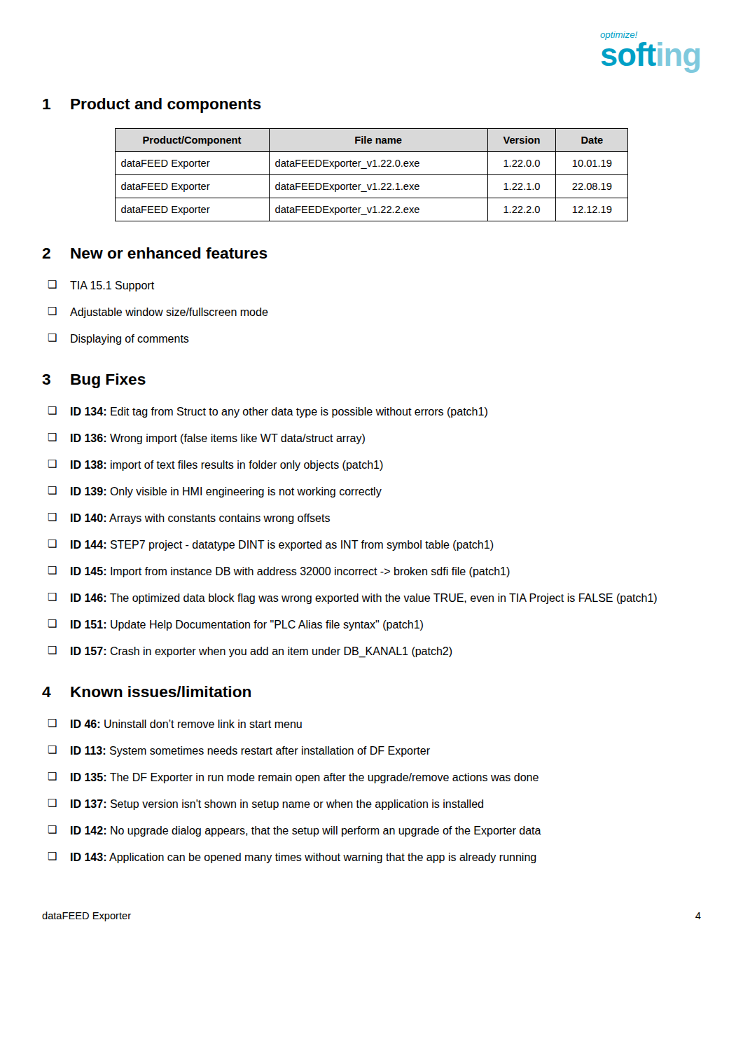optimize!
softing
1 Product and components
| Product/Component | File name | Version | Date |
| --- | --- | --- | --- |
| dataFEED Exporter | dataFEEDExporter_v1.22.0.exe | 1.22.0.0 | 10.01.19 |
| dataFEED Exporter | dataFEEDExporter_v1.22.1.exe | 1.22.1.0 | 22.08.19 |
| dataFEED Exporter | dataFEEDExporter_v1.22.2.exe | 1.22.2.0 | 12.12.19 |
2 New or enhanced features
TIA 15.1 Support
Adjustable window size/fullscreen mode
Displaying of comments
3 Bug Fixes
ID 134: Edit tag from Struct to any other data type is possible without errors (patch1)
ID 136: Wrong import (false items like WT data/struct array)
ID 138: import of text files results in folder only objects (patch1)
ID 139: Only visible in HMI engineering is not working correctly
ID 140: Arrays with constants contains wrong offsets
ID 144: STEP7 project - datatype DINT is exported as INT from symbol table (patch1)
ID 145: Import from instance DB with address 32000 incorrect -> broken sdfi file (patch1)
ID 146: The optimized data block flag was wrong exported with the value TRUE, even in TIA Project is FALSE (patch1)
ID 151: Update Help Documentation for "PLC Alias file syntax" (patch1)
ID 157: Crash in exporter when you add an item under DB_KANAL1 (patch2)
4 Known issues/limitation
ID 46: Uninstall don’t remove link in start menu
ID 113: System sometimes needs restart after installation of DF Exporter
ID 135: The DF Exporter in run mode remain open after the upgrade/remove actions was done
ID 137: Setup version isn't shown in setup name or when the application is installed
ID 142: No upgrade dialog appears, that the setup will perform an upgrade of the Exporter data
ID 143: Application can be opened many times without warning that the app is already running
dataFEED Exporter 4